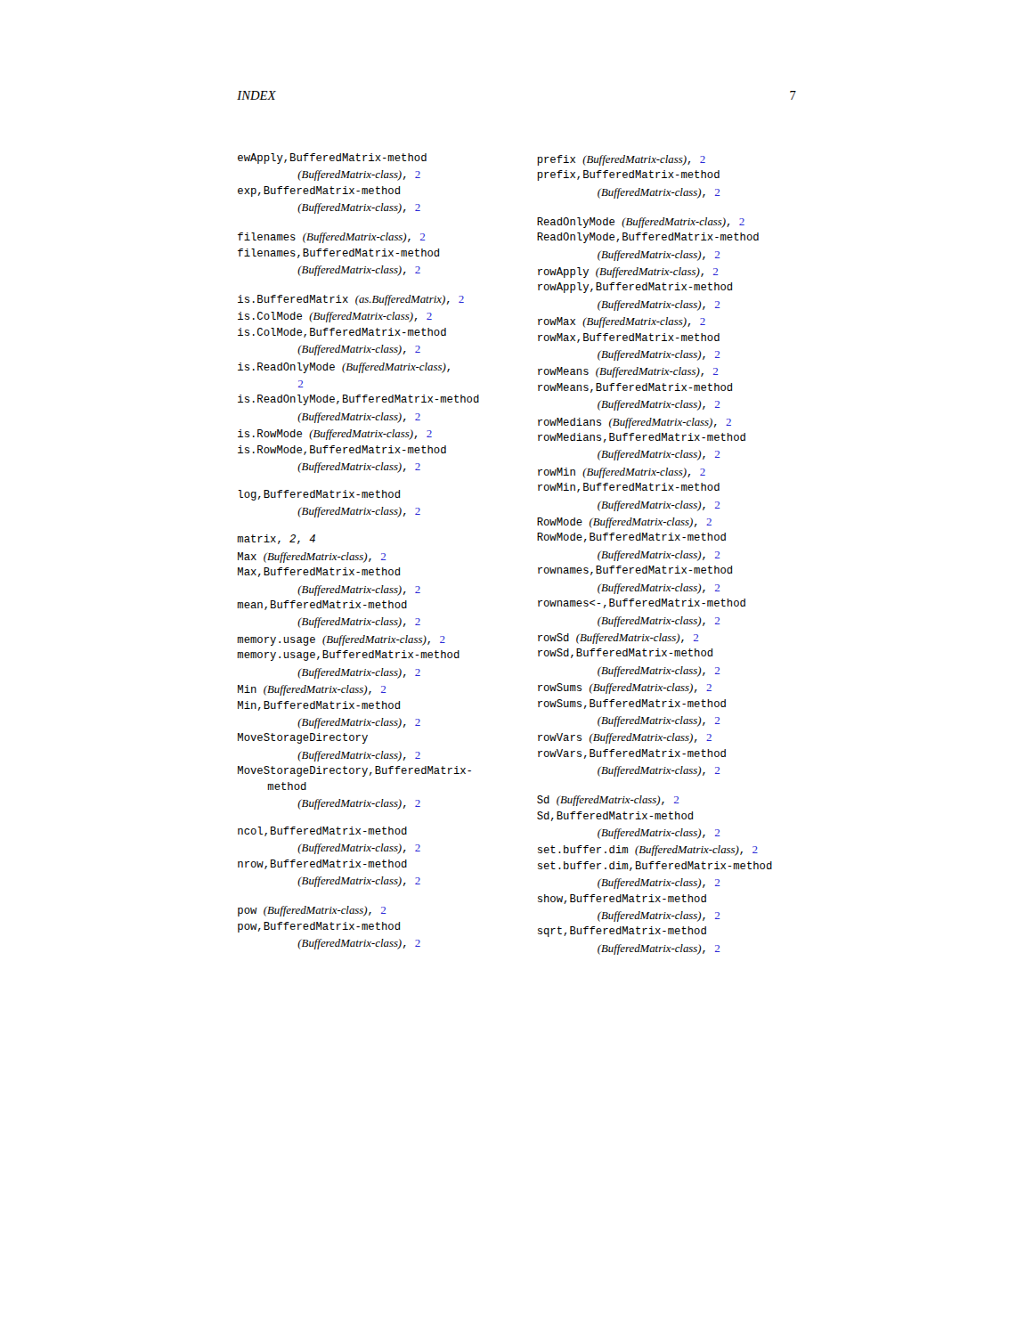INDEX
7
ewApply,BufferedMatrix-method(BufferedMatrix-class), 2
exp,BufferedMatrix-method(BufferedMatrix-class), 2
filenames (BufferedMatrix-class), 2
filenames,BufferedMatrix-method(BufferedMatrix-class), 2
is.BufferedMatrix (as.BufferedMatrix), 2
is.ColMode (BufferedMatrix-class), 2
is.ColMode,BufferedMatrix-method(BufferedMatrix-class), 2
is.ReadOnlyMode (BufferedMatrix-class),2
is.ReadOnlyMode,BufferedMatrix-method(BufferedMatrix-class), 2
is.RowMode (BufferedMatrix-class), 2
is.RowMode,BufferedMatrix-method(BufferedMatrix-class), 2
log,BufferedMatrix-method(BufferedMatrix-class), 2
matrix, 2, 4
Max (BufferedMatrix-class), 2
Max,BufferedMatrix-method(BufferedMatrix-class), 2
mean,BufferedMatrix-method(BufferedMatrix-class), 2
memory.usage (BufferedMatrix-class), 2
memory.usage,BufferedMatrix-method(BufferedMatrix-class), 2
Min (BufferedMatrix-class), 2
Min,BufferedMatrix-method(BufferedMatrix-class), 2
MoveStorageDirectory(BufferedMatrix-class), 2
MoveStorageDirectory,BufferedMatrix-method(BufferedMatrix-class), 2
ncol,BufferedMatrix-method(BufferedMatrix-class), 2
nrow,BufferedMatrix-method(BufferedMatrix-class), 2
pow (BufferedMatrix-class), 2
pow,BufferedMatrix-method(BufferedMatrix-class), 2
prefix (BufferedMatrix-class), 2
prefix,BufferedMatrix-method(BufferedMatrix-class), 2
ReadOnlyMode (BufferedMatrix-class), 2
ReadOnlyMode,BufferedMatrix-method(BufferedMatrix-class), 2
rowApply (BufferedMatrix-class), 2
rowApply,BufferedMatrix-method(BufferedMatrix-class), 2
rowMax (BufferedMatrix-class), 2
rowMax,BufferedMatrix-method(BufferedMatrix-class), 2
rowMeans (BufferedMatrix-class), 2
rowMeans,BufferedMatrix-method(BufferedMatrix-class), 2
rowMedians (BufferedMatrix-class), 2
rowMedians,BufferedMatrix-method(BufferedMatrix-class), 2
rowMin (BufferedMatrix-class), 2
rowMin,BufferedMatrix-method(BufferedMatrix-class), 2
RowMode (BufferedMatrix-class), 2
RowMode,BufferedMatrix-method(BufferedMatrix-class), 2
rownames,BufferedMatrix-method(BufferedMatrix-class), 2
rownames<-,BufferedMatrix-method(BufferedMatrix-class), 2
rowSd (BufferedMatrix-class), 2
rowSd,BufferedMatrix-method(BufferedMatrix-class), 2
rowSums (BufferedMatrix-class), 2
rowSums,BufferedMatrix-method(BufferedMatrix-class), 2
rowVars (BufferedMatrix-class), 2
rowVars,BufferedMatrix-method(BufferedMatrix-class), 2
Sd (BufferedMatrix-class), 2
Sd,BufferedMatrix-method(BufferedMatrix-class), 2
set.buffer.dim (BufferedMatrix-class), 2
set.buffer.dim,BufferedMatrix-method(BufferedMatrix-class), 2
show,BufferedMatrix-method(BufferedMatrix-class), 2
sqrt,BufferedMatrix-method(BufferedMatrix-class), 2